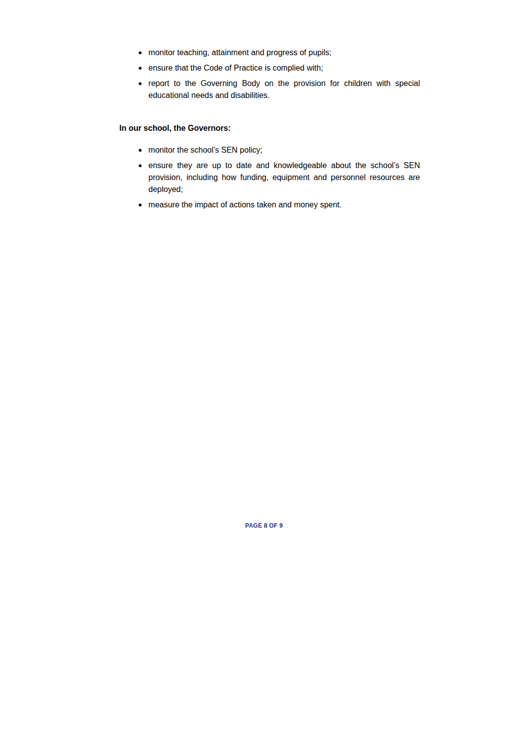monitor teaching, attainment and progress of pupils;
ensure that the Code of Practice is complied with;
report to the Governing Body on the provision for children with special educational needs and disabilities.
In our school, the Governors:
monitor the school’s SEN policy;
ensure they are up to date and knowledgeable about the school’s SEN provision, including how funding, equipment and personnel resources are deployed;
measure the impact of actions taken and money spent.
PAGE 8 OF 9